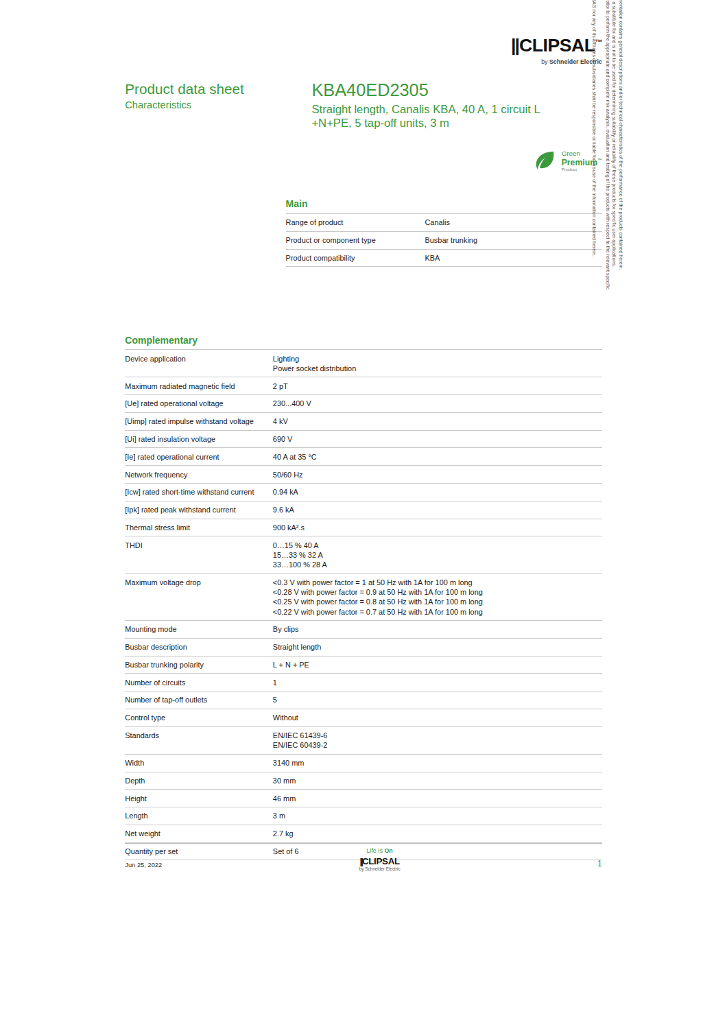||CLIPSAL™
by Schneider Electric
Product data sheet
Characteristics
KBA40ED2305
Straight length, Canalis KBA, 40 A, 1 circuit L
+N+PE, 5 tap-off units, 3 m
Green
Premium™
Product
Main
| Range of product | Canalis |
| Product or component type | Busbar trunking |
| Product compatibility | KBA |
Complementary
| Device application | Lighting Power socket distribution |
| Maximum radiated magnetic field | 2 pT |
| [Ue] rated operational voltage | 230...400 V |
| [Uimp] rated impulse withstand voltage | 4 kV |
| [Ui] rated insulation voltage | 690 V |
| [Ie] rated operational current | 40 A at 35 °C |
| Network frequency | 50/60 Hz |
| [Icw] rated short-time withstand current | 0.94 kA |
| [Ipk] rated peak withstand current | 9.6 kA |
| Thermal stress limit | 900 kA².s |
| THDI | 0…15 % 40 A 15…33 % 32 A 33…100 % 28 A |
| Maximum voltage drop | <0.3 V with power factor = 1 at 50 Hz with 1A for 100 m long <0.28 V with power factor = 0.9 at 50 Hz with 1A for 100 m long <0.25 V with power factor = 0.8 at 50 Hz with 1A for 100 m long <0.22 V with power factor = 0.7 at 50 Hz with 1A for 100 m long |
| Mounting mode | By clips |
| Busbar description | Straight length |
| Busbar trunking polarity | L + N + PE |
| Number of circuits | 1 |
| Number of tap-off outlets | 5 |
| Control type | Without |
| Standards | EN/IEC 61439-6 EN/IEC 60439-2 |
| Width | 3140 mm |
| Depth | 30 mm |
| Height | 46 mm |
| Length | 3 m |
| Net weight | 2.7 kg |
| Quantity per set | Set of 6 |
The information provided in this documentation contains general descriptions and/or technical characteristics of the performance of the products contained herein.
This documentation is not intended as a substitute for and is not to be used for determining suitability or reliability of these products for specific user applications.
It is the duty of any such user or integrator to perform the appropriate and complete risk analysis, evaluation and testing of the products with respect to the relevant specific application or use thereof.
Neither Schneider Electric Industries SAS nor any of its affiliates or subsidiaries shall be responsible or liable for misuse of the information contained herein.
Jun 25, 2022
Life Is On
||CLIPSAL
by Schneider Electric
1